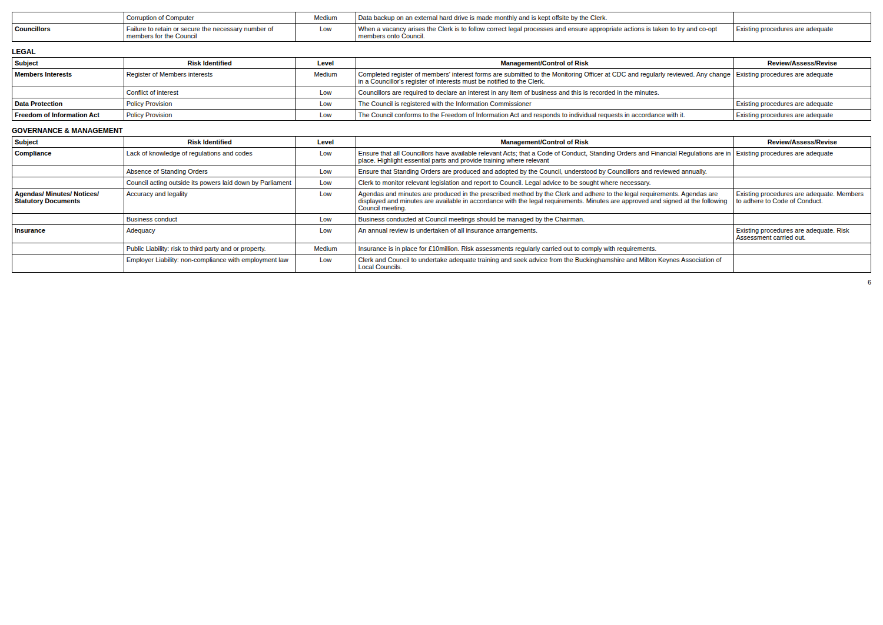| | Corruption of Computer | Medium | Data backup on an external hard drive is made monthly and is kept offsite by the Clerk. | |
| Councillors | Failure to retain or secure the necessary number of members for the Council | Low | When a vacancy arises the Clerk is to follow correct legal processes and ensure appropriate actions is taken to try and co-opt members onto Council. | Existing procedures are adequate |
LEGAL
| Subject | Risk Identified | Level | Management/Control of Risk | Review/Assess/Revise |
| Members Interests | Register of Members interests | Medium | Completed register of members' interest forms are submitted to the Monitoring Officer at CDC and regularly reviewed. Any change in a Councillor's register of interests must be notified to the Clerk. | Existing procedures are adequate |
| | Conflict of interest | Low | Councillors are required to declare an interest in any item of business and this is recorded in the minutes. | |
| Data Protection | Policy Provision | Low | The Council is registered with the Information Commissioner | Existing procedures are adequate |
| Freedom of Information Act | Policy Provision | Low | The Council conforms to the Freedom of Information Act and responds to individual requests in accordance with it. | Existing procedures are adequate |
GOVERNANCE & MANAGEMENT
| Subject | Risk Identified | Level | Management/Control of Risk | Review/Assess/Revise |
| Compliance | Lack of knowledge of regulations and codes | Low | Ensure that all Councillors have available relevant Acts; that a Code of Conduct, Standing Orders and Financial Regulations are in place. Highlight essential parts and provide training where relevant | Existing procedures are adequate |
| | Absence of Standing Orders | Low | Ensure that Standing Orders are produced and adopted by the Council, understood by Councillors and reviewed annually. | |
| | Council acting outside its powers laid down by Parliament | Low | Clerk to monitor relevant legislation and report to Council. Legal advice to be sought where necessary. | |
| Agendas/ Minutes/ Notices/ Statutory Documents | Accuracy and legality | Low | Agendas and minutes are produced in the prescribed method by the Clerk and adhere to the legal requirements. Agendas are displayed and minutes are available in accordance with the legal requirements. Minutes are approved and signed at the following Council meeting. | Existing procedures are adequate. Members to adhere to Code of Conduct. |
| | Business conduct | Low | Business conducted at Council meetings should be managed by the Chairman. | |
| Insurance | Adequacy | Low | An annual review is undertaken of all insurance arrangements. | Existing procedures are adequate. Risk Assessment carried out. |
| | Public Liability: risk to third party and or property. | Medium | Insurance is in place for £10million. Risk assessments regularly carried out to comply with requirements. | |
| | Employer Liability: non-compliance with employment law | Low | Clerk and Council to undertake adequate training and seek advice from the Buckinghamshire and Milton Keynes Association of Local Councils. | |
6